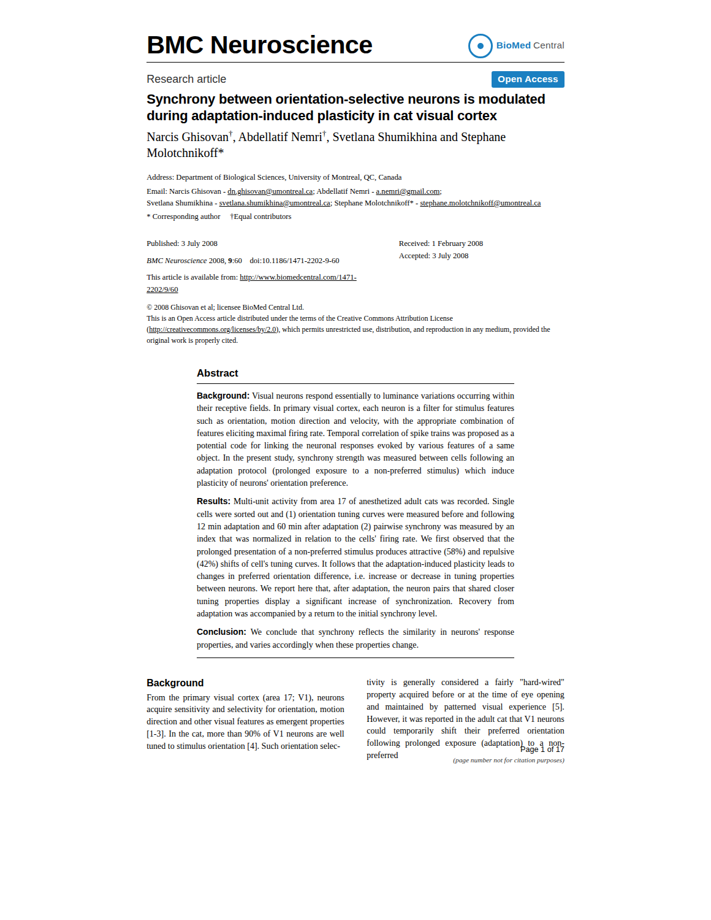BMC Neuroscience
BioMed Central
Research article
Open Access
Synchrony between orientation-selective neurons is modulated during adaptation-induced plasticity in cat visual cortex
Narcis Ghisovan†, Abdellatif Nemri†, Svetlana Shumikhina and Stephane Molotchnikoff*
Address: Department of Biological Sciences, University of Montreal, QC, Canada
Email: Narcis Ghisovan - dn.ghisovan@umontreal.ca; Abdellatif Nemri - a.nemri@gmail.com;
Svetlana Shumikhina - svetlana.shumikhina@umontreal.ca; Stephane Molotchnikoff* - stephane.molotchnikoff@umontreal.ca
* Corresponding author †Equal contributors
Published: 3 July 2008
BMC Neuroscience 2008, 9:60 doi:10.1186/1471-2202-9-60
This article is available from: http://www.biomedcentral.com/1471-2202/9/60
Received: 1 February 2008
Accepted: 3 July 2008
© 2008 Ghisovan et al; licensee BioMed Central Ltd.
This is an Open Access article distributed under the terms of the Creative Commons Attribution License (http://creativecommons.org/licenses/by/2.0), which permits unrestricted use, distribution, and reproduction in any medium, provided the original work is properly cited.
Abstract
Background: Visual neurons respond essentially to luminance variations occurring within their receptive fields. In primary visual cortex, each neuron is a filter for stimulus features such as orientation, motion direction and velocity, with the appropriate combination of features eliciting maximal firing rate. Temporal correlation of spike trains was proposed as a potential code for linking the neuronal responses evoked by various features of a same object. In the present study, synchrony strength was measured between cells following an adaptation protocol (prolonged exposure to a non-preferred stimulus) which induce plasticity of neurons' orientation preference.
Results: Multi-unit activity from area 17 of anesthetized adult cats was recorded. Single cells were sorted out and (1) orientation tuning curves were measured before and following 12 min adaptation and 60 min after adaptation (2) pairwise synchrony was measured by an index that was normalized in relation to the cells' firing rate. We first observed that the prolonged presentation of a non-preferred stimulus produces attractive (58%) and repulsive (42%) shifts of cell's tuning curves. It follows that the adaptation-induced plasticity leads to changes in preferred orientation difference, i.e. increase or decrease in tuning properties between neurons. We report here that, after adaptation, the neuron pairs that shared closer tuning properties display a significant increase of synchronization. Recovery from adaptation was accompanied by a return to the initial synchrony level.
Conclusion: We conclude that synchrony reflects the similarity in neurons' response properties, and varies accordingly when these properties change.
Background
From the primary visual cortex (area 17; V1), neurons acquire sensitivity and selectivity for orientation, motion direction and other visual features as emergent properties [1-3]. In the cat, more than 90% of V1 neurons are well tuned to stimulus orientation [4]. Such orientation selec-
tivity is generally considered a fairly "hard-wired" property acquired before or at the time of eye opening and maintained by patterned visual experience [5]. However, it was reported in the adult cat that V1 neurons could temporarily shift their preferred orientation following prolonged exposure (adaptation) to a non-preferred
Page 1 of 17
(page number not for citation purposes)